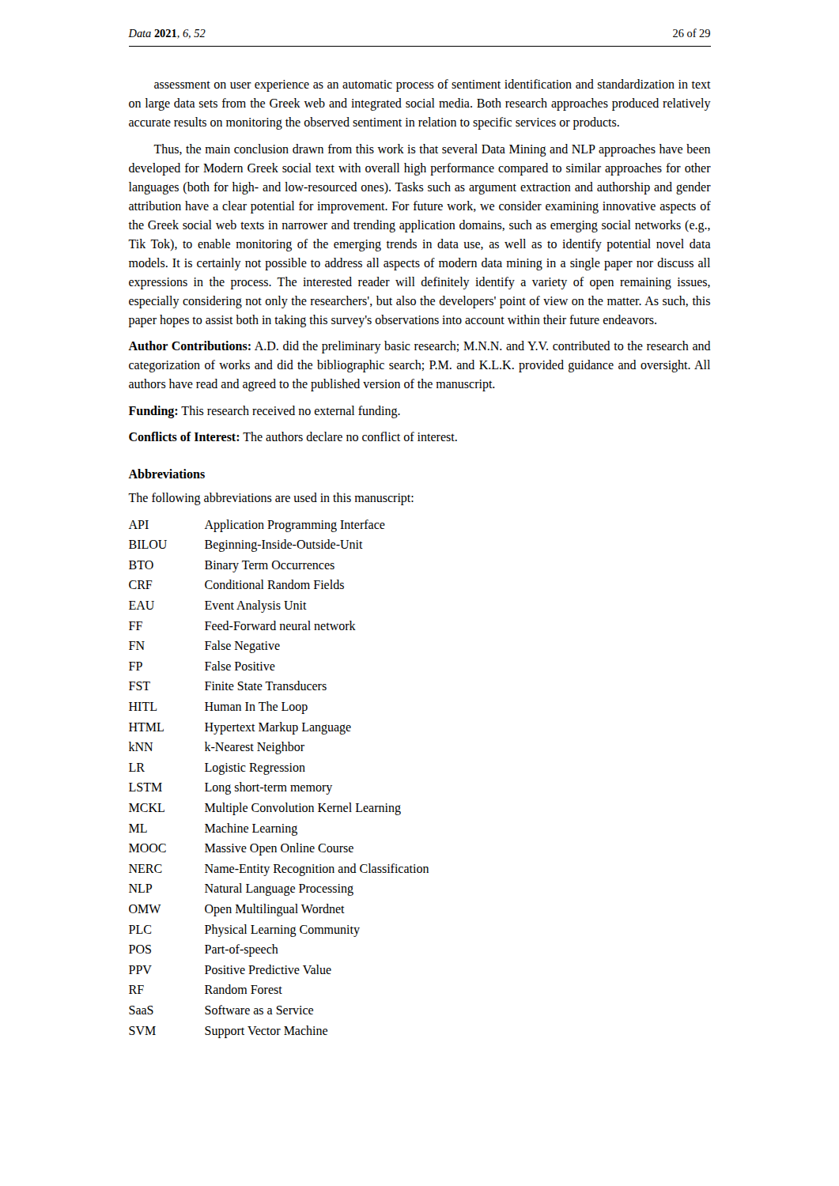Data 2021, 6, 52 26 of 29
assessment on user experience as an automatic process of sentiment identification and standardization in text on large data sets from the Greek web and integrated social media. Both research approaches produced relatively accurate results on monitoring the observed sentiment in relation to specific services or products.
Thus, the main conclusion drawn from this work is that several Data Mining and NLP approaches have been developed for Modern Greek social text with overall high performance compared to similar approaches for other languages (both for high- and low-resourced ones). Tasks such as argument extraction and authorship and gender attribution have a clear potential for improvement. For future work, we consider examining innovative aspects of the Greek social web texts in narrower and trending application domains, such as emerging social networks (e.g., Tik Tok), to enable monitoring of the emerging trends in data use, as well as to identify potential novel data models. It is certainly not possible to address all aspects of modern data mining in a single paper nor discuss all expressions in the process. The interested reader will definitely identify a variety of open remaining issues, especially considering not only the researchers', but also the developers' point of view on the matter. As such, this paper hopes to assist both in taking this survey's observations into account within their future endeavors.
Author Contributions: A.D. did the preliminary basic research; M.N.N. and Y.V. contributed to the research and categorization of works and did the bibliographic search; P.M. and K.L.K. provided guidance and oversight. All authors have read and agreed to the published version of the manuscript.
Funding: This research received no external funding.
Conflicts of Interest: The authors declare no conflict of interest.
Abbreviations
The following abbreviations are used in this manuscript:
API
Application Programming Interface
BILOU
Beginning-Inside-Outside-Unit
BTO
Binary Term Occurrences
CRF
Conditional Random Fields
EAU
Event Analysis Unit
FF
Feed-Forward neural network
FN
False Negative
FP
False Positive
FST
Finite State Transducers
HITL
Human In The Loop
HTML
Hypertext Markup Language
kNN
k-Nearest Neighbor
LR
Logistic Regression
LSTM
Long short-term memory
MCKL
Multiple Convolution Kernel Learning
ML
Machine Learning
MOOC
Massive Open Online Course
NERC
Name-Entity Recognition and Classification
NLP
Natural Language Processing
OMW
Open Multilingual Wordnet
PLC
Physical Learning Community
POS
Part-of-speech
PPV
Positive Predictive Value
RF
Random Forest
SaaS
Software as a Service
SVM
Support Vector Machine